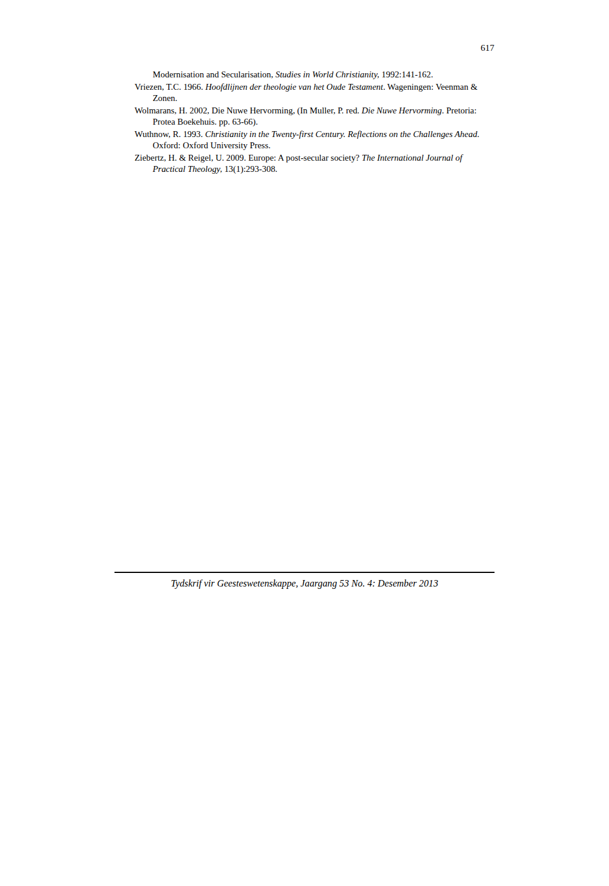617
Modernisation and Secularisation, Studies in World Christianity, 1992:141-162.
Vriezen, T.C. 1966. Hoofdlijnen der theologie van het Oude Testament. Wageningen: Veenman & Zonen.
Wolmarans, H. 2002, Die Nuwe Hervorming, (In Muller, P. red. Die Nuwe Hervorming. Pretoria: Protea Boekehuis. pp. 63-66).
Wuthnow, R. 1993. Christianity in the Twenty-first Century. Reflections on the Challenges Ahead. Oxford: Oxford University Press.
Ziebertz, H. & Reigel, U. 2009. Europe: A post-secular society? The International Journal of Practical Theology, 13(1):293-308.
Tydskrif vir Geesteswetenskappe, Jaargang 53 No. 4: Desember 2013